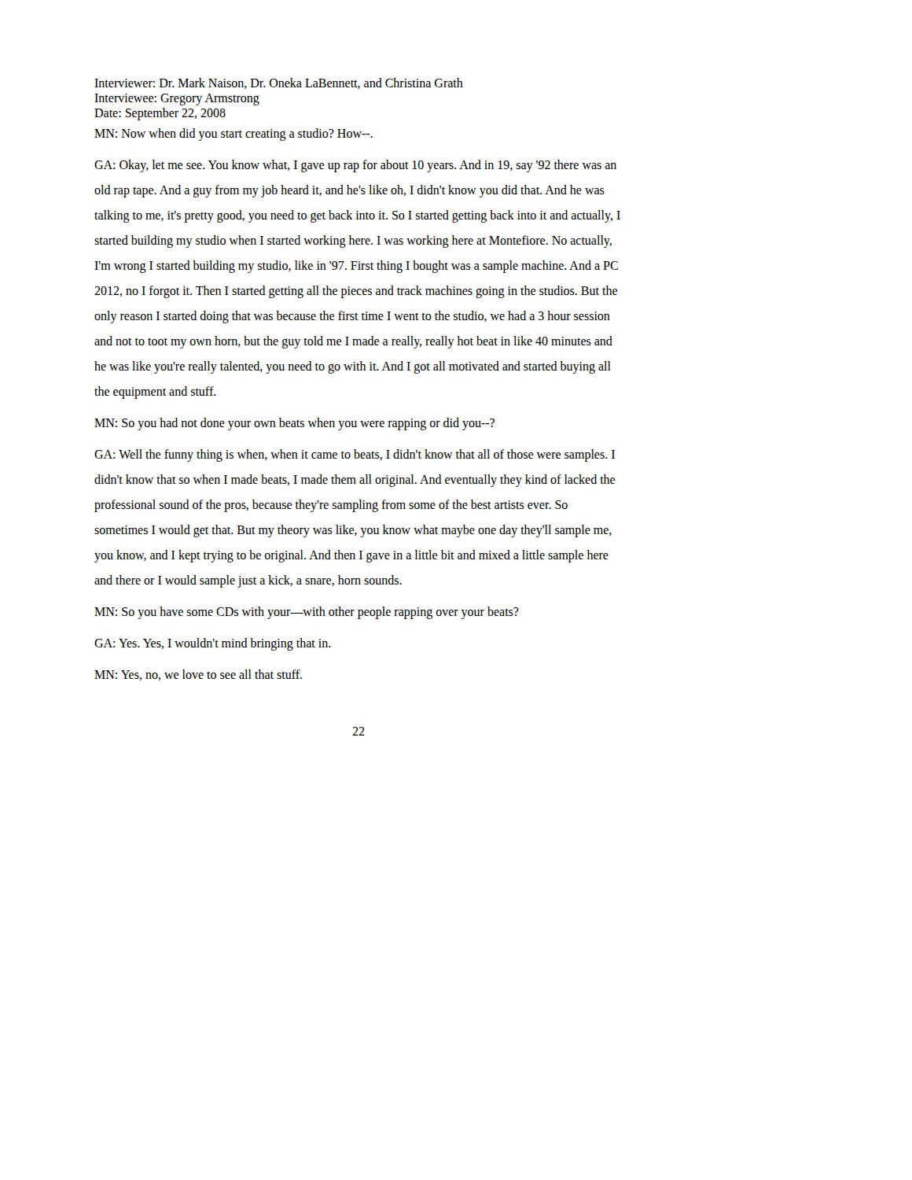Interviewer: Dr. Mark Naison, Dr. Oneka LaBennett, and Christina Grath
Interviewee: Gregory Armstrong
Date: September 22, 2008
MN: Now when did you start creating a studio? How--.
GA: Okay, let me see. You know what, I gave up rap for about 10 years. And in 19, say '92 there was an old rap tape. And a guy from my job heard it, and he's like oh, I didn't know you did that. And he was talking to me, it's pretty good, you need to get back into it. So I started getting back into it and actually, I started building my studio when I started working here. I was working here at Montefiore. No actually, I'm wrong I started building my studio, like in '97. First thing I bought was a sample machine. And a PC 2012, no I forgot it. Then I started getting all the pieces and track machines going in the studios. But the only reason I started doing that was because the first time I went to the studio, we had a 3 hour session and not to toot my own horn, but the guy told me I made a really, really hot beat in like 40 minutes and he was like you're really talented, you need to go with it. And I got all motivated and started buying all the equipment and stuff.
MN: So you had not done your own beats when you were rapping or did you--?
GA: Well the funny thing is when, when it came to beats, I didn't know that all of those were samples. I didn't know that so when I made beats, I made them all original. And eventually they kind of lacked the professional sound of the pros, because they're sampling from some of the best artists ever. So sometimes I would get that. But my theory was like, you know what maybe one day they'll sample me, you know, and I kept trying to be original. And then I gave in a little bit and mixed a little sample here and there or I would sample just a kick, a snare, horn sounds.
MN: So you have some CDs with your—with other people rapping over your beats?
GA: Yes. Yes, I wouldn't mind bringing that in.
MN: Yes, no, we love to see all that stuff.
22